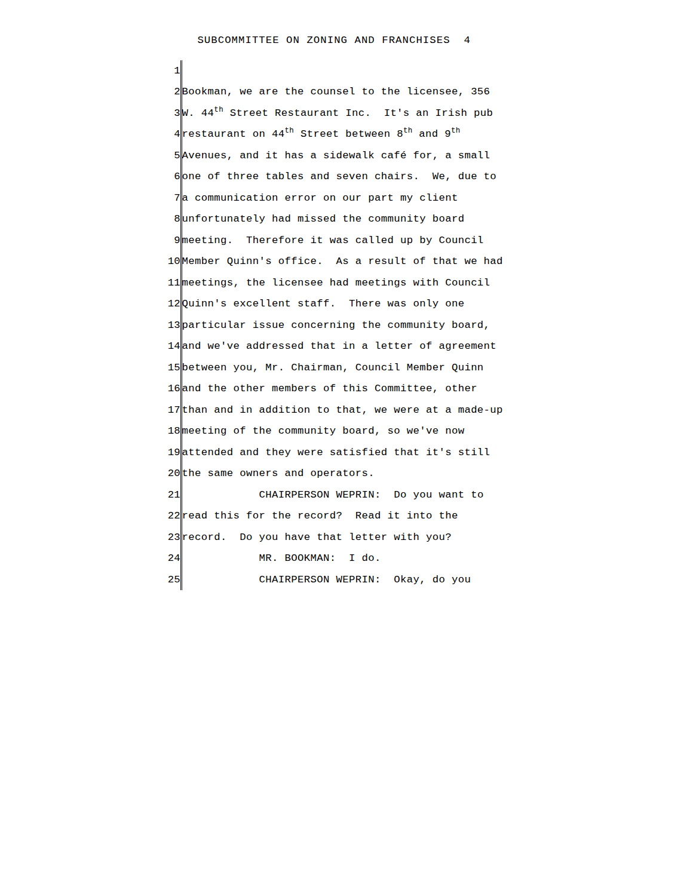SUBCOMMITTEE ON ZONING AND FRANCHISES 4
| 1 | |
| 2 | Bookman, we are the counsel to the licensee, 356 |
| 3 | W. 44 th Street Restaurant Inc. It's an Irish pub |
| 4 | restaurant on 44 th Street between 8 th and 9 th |
| 5 | Avenues, and it has a sidewalk café for, a small |
| 6 | one of three tables and seven chairs. We, due to |
| 7 | a communication error on our part my client |
| 8 | unfortunately had missed the community board |
| 9 | meeting. Therefore it was called up by Council |
| 10 | Member Quinn's office. As a result of that we had |
| 11 | meetings, the licensee had meetings with Council |
| 12 | Quinn's excellent staff. There was only one |
| 13 | particular issue concerning the community board, |
| 14 | and we've addressed that in a letter of agreement |
| 15 | between you, Mr. Chairman, Council Member Quinn |
| 16 | and the other members of this Committee, other |
| 17 | than and in addition to that, we were at a made-up |
| 18 | meeting of the community board, so we've now |
| 19 | attended and they were satisfied that it's still |
| 20 | the same owners and operators. |
| 21 | CHAIRPERSON WEPRIN: Do you want to |
| 22 | read this for the record? Read it into the |
| 23 | record. Do you have that letter with you? |
| 24 | MR. BOOKMAN: I do. |
| 25 | CHAIRPERSON WEPRIN: Okay, do you |